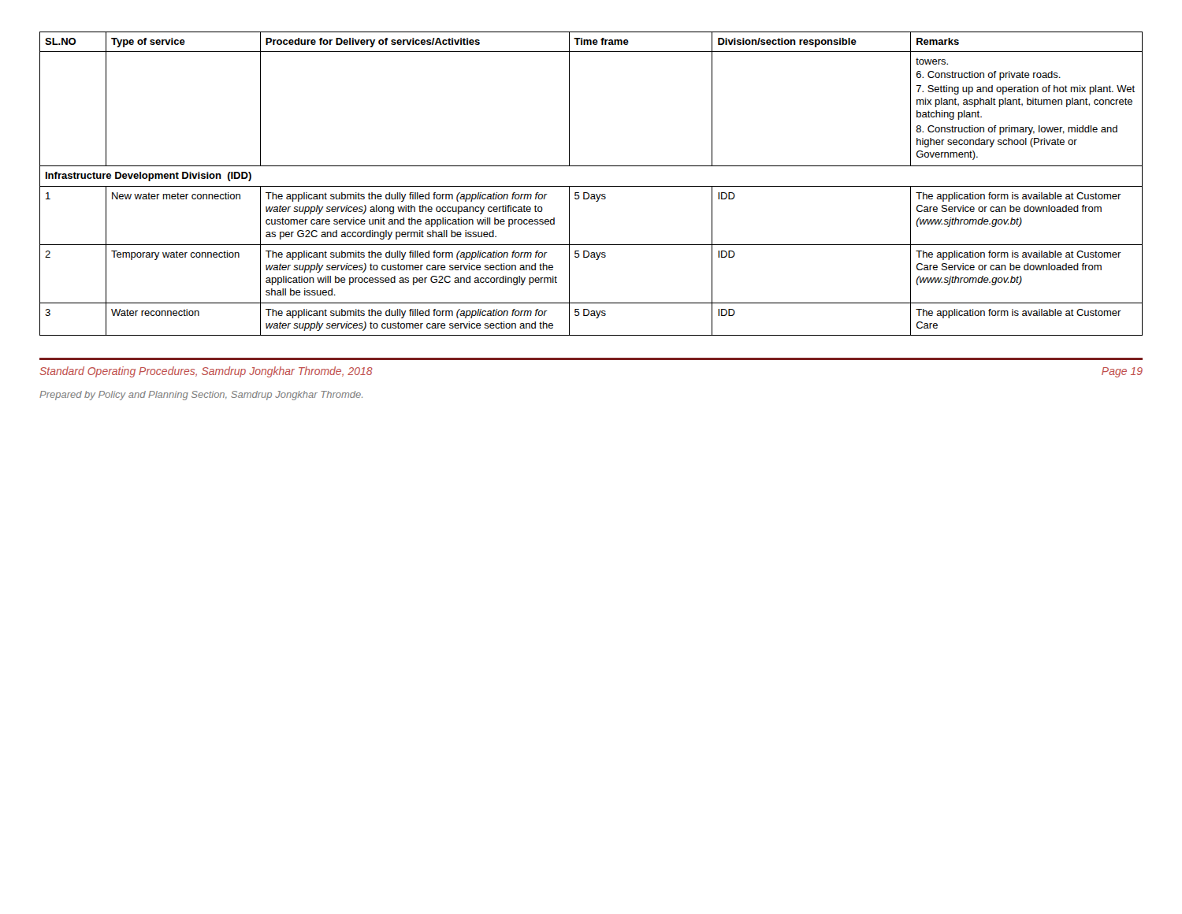| SL.NO | Type of service | Procedure for Delivery of services/Activities | Time frame | Division/section responsible | Remarks |
| --- | --- | --- | --- | --- | --- |
| | | | | | towers. 6. Construction of private roads. 7. Setting up and operation of hot mix plant. Wet mix plant, asphalt plant, bitumen plant, concrete batching plant. 8. Construction of primary, lower, middle and higher secondary school (Private or Government). |
| Infrastructure Development Division (IDD) |
| 1 | New water meter connection | The applicant submits the dully filled form (application form for water supply services) along with the occupancy certificate to customer care service unit and the application will be processed as per G2C and accordingly permit shall be issued. | 5 Days | IDD | The application form is available at Customer Care Service or can be downloaded from (www.sjthromde.gov.bt) |
| 2 | Temporary water connection | The applicant submits the dully filled form (application form for water supply services) to customer care service section and the application will be processed as per G2C and accordingly permit shall be issued. | 5 Days | IDD | The application form is available at Customer Care Service or can be downloaded from (www.sjthromde.gov.bt) |
| 3 | Water reconnection | The applicant submits the dully filled form (application form for water supply services) to customer care service section and the | 5 Days | IDD | The application form is available at Customer Care |
Standard Operating Procedures, Samdrup Jongkhar Thromde, 2018 Page 19
Prepared by Policy and Planning Section, Samdrup Jongkhar Thromde.